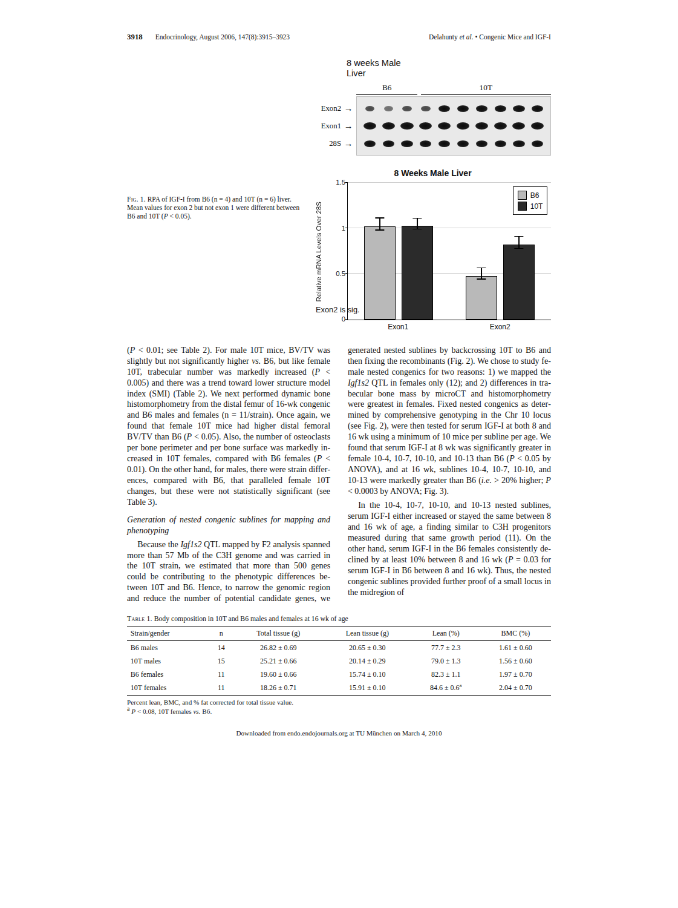3918 Endocrinology, August 2006, 147(8):3915–3923
Delahunty et al. • Congenic Mice and IGF-I
Fig. 1. RPA of IGF-I from B6 (n = 4) and 10T (n = 6) liver. Mean values for exon 2 but not exon 1 were different between B6 and 10T (P < 0.05).
8 weeks Male
Liver
B6
10T
Exon2→
Exon1→
28S→
8 Weeks Male Liver
Relative mRNA Levels Over 28S
0 0.5 1 1.5
B6
10T
Exon1
Exon2
Exon2 is sig.
(P < 0.01; see Table 2). For male 10T mice, BV/TV was slightly but not significantly higher vs. B6, but like female 10T, trabecular number was markedly increased (P < 0.005) and there was a trend toward lower structure model index (SMI) (Table 2). We next performed dynamic bone histomorphometry from the distal femur of 16-wk congenic and B6 males and females (n = 11/strain). Once again, we found that female 10T mice had higher distal femoral BV/TV than B6 (P < 0.05). Also, the number of osteoclasts per bone perimeter and per bone surface was markedly increased in 10T females, compared with B6 females (P < 0.01). On the other hand, for males, there were strain differences, compared with B6, that paralleled female 10T changes, but these were not statistically significant (see Table 3).
Generation of nested congenic sublines for mapping and phenotyping
Because the Igf1s2 QTL mapped by F2 analysis spanned more than 57 Mb of the C3H genome and was carried in the 10T strain, we estimated that more than 500 genes could be contributing to the phenotypic differences between 10T and B6. Hence, to narrow the genomic region and reduce the number of potential candidate genes, we generated nested sublines by backcrossing 10T to B6 and then fixing the recombinants (Fig. 2). We chose to study female nested congenics for two reasons: 1) we mapped the Igf1s2 QTL in females only (12); and 2) differences in trabecular bone mass by microCT and histomorphometry were greatest in females. Fixed nested congenics as determined by comprehensive genotyping in the Chr 10 locus (see Fig. 2), were then tested for serum IGF-I at both 8 and 16 wk using a minimum of 10 mice per subline per age. We found that serum IGF-I at 8 wk was significantly greater in female 10-4, 10-7, 10-10, and 10-13 than B6 (P < 0.05 by ANOVA), and at 16 wk, sublines 10-4, 10-7, 10-10, and 10-13 were markedly greater than B6 (i.e. > 20% higher; P < 0.0003 by ANOVA; Fig. 3).
In the 10-4, 10-7, 10-10, and 10-13 nested sublines, serum IGF-I either increased or stayed the same between 8 and 16 wk of age, a finding similar to C3H progenitors measured during that same growth period (11). On the other hand, serum IGF-I in the B6 females consistently declined by at least 10% between 8 and 16 wk (P = 0.03 for serum IGF-I in B6 between 8 and 16 wk). Thus, the nested congenic sublines provided further proof of a small locus in the midregion of
Table 1. Body composition in 10T and B6 males and females at 16 wk of age
| Strain/gender | n | Total tissue (g) | Lean tissue (g) | Lean (%) | BMC (%) |
| --- | --- | --- | --- | --- | --- |
| B6 males | 14 | 26.82 ± 0.69 | 20.65 ± 0.30 | 77.7 ± 2.3 | 1.61 ± 0.60 |
| 10T males | 15 | 25.21 ± 0.66 | 20.14 ± 0.29 | 79.0 ± 1.3 | 1.56 ± 0.60 |
| B6 females | 11 | 19.60 ± 0.66 | 15.74 ± 0.10 | 82.3 ± 1.1 | 1.97 ± 0.70 |
| 10T females | 11 | 18.26 ± 0.71 | 15.91 ± 0.10 | 84.6 ± 0.6 a | 2.04 ± 0.70 |
Percent lean, BMC, and % fat corrected for total tissue value.
a P < 0.08, 10T females vs. B6.
Downloaded from endo.endojournals.org at TU München on March 4, 2010